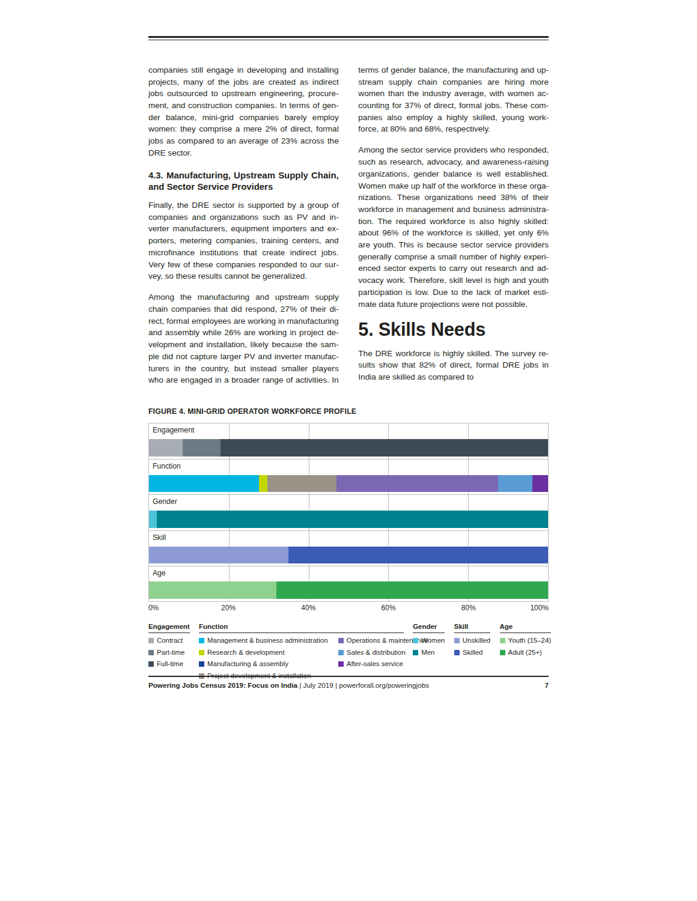companies still engage in developing and installing projects, many of the jobs are created as indirect jobs outsourced to upstream engineering, procurement, and construction companies. In terms of gender balance, mini-grid companies barely employ women: they comprise a mere 2% of direct, formal jobs as compared to an average of 23% across the DRE sector.
4.3. Manufacturing, Upstream Supply Chain, and Sector Service Providers
Finally, the DRE sector is supported by a group of companies and organizations such as PV and inverter manufacturers, equipment importers and exporters, metering companies, training centers, and microfinance institutions that create indirect jobs. Very few of these companies responded to our survey, so these results cannot be generalized.
Among the manufacturing and upstream supply chain companies that did respond, 27% of their direct, formal employees are working in manufacturing and assembly while 26% are working in project development and installation, likely because the sample did not capture larger PV and inverter manufacturers in the country, but instead smaller players who are engaged in a broader range of activities. In terms of gender balance, the manufacturing and upstream supply chain companies are hiring more women than the industry average, with women accounting for 37% of direct, formal jobs. These companies also employ a highly skilled, young workforce, at 80% and 68%, respectively.
Among the sector service providers who responded, such as research, advocacy, and awareness-raising organizations, gender balance is well established. Women make up half of the workforce in these organizations. These organizations need 38% of their workforce in management and business administration. The required workforce is also highly skilled: about 96% of the workforce is skilled, yet only 6% are youth. This is because sector service providers generally comprise a small number of highly experienced sector experts to carry out research and advocacy work. Therefore, skill level is high and youth participation is low. Due to the lack of market estimate data future projections were not possible.
5. Skills Needs
The DRE workforce is highly skilled. The survey results show that 82% of direct, formal DRE jobs in India are skilled as compared to
FIGURE 4. MINI-GRID OPERATOR WORKFORCE PROFILE
Engagement
Function
Gender
Skill
Age
0% 20% 40% 60% 80% 100%
Engagement
Contract
Part-time
Full-time
Function
Management & business administration
Research & development
Manufacturing & assembly
Project development & installation
Operations & maintenance
Sales & distribution
After-sales service
Gender
Women
Men
Skill
Unskilled
Skilled
Age
Youth (15–24)
Adult (25+)
Powering Jobs Census 2019: Focus on India | July 2019 | powerforall.org/poweringjobs
7